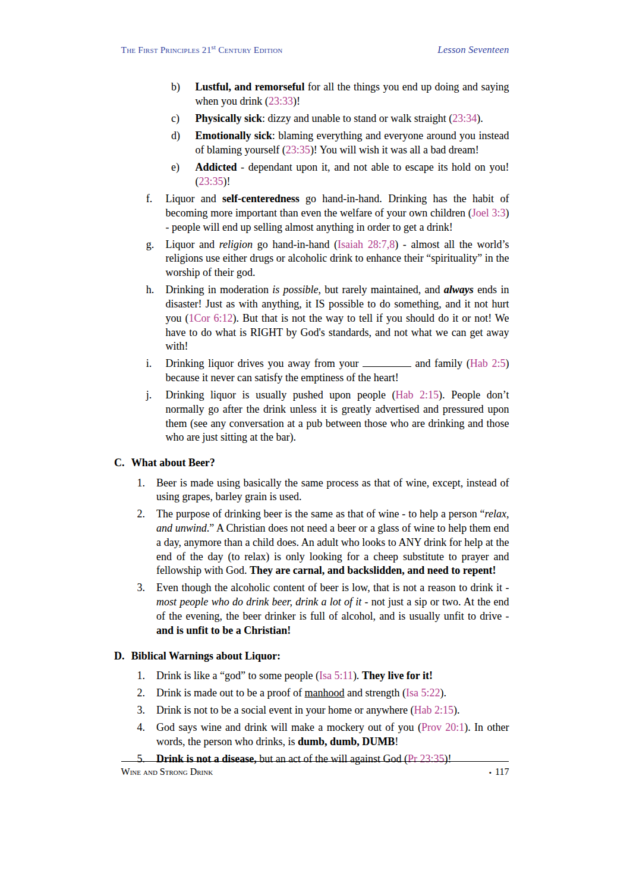The First Principles 21st Century Edition
Lesson Seventeen
b) Lustful, and remorseful for all the things you end up doing and saying when you drink (23:33)!
c) Physically sick: dizzy and unable to stand or walk straight (23:34).
d) Emotionally sick: blaming everything and everyone around you instead of blaming yourself (23:35)! You will wish it was all a bad dream!
e) Addicted - dependant upon it, and not able to escape its hold on you! (23:35)!
f. Liquor and self-centeredness go hand-in-hand. Drinking has the habit of becoming more important than even the welfare of your own children (Joel 3:3) - people will end up selling almost anything in order to get a drink!
g. Liquor and religion go hand-in-hand (Isaiah 28:7,8) - almost all the world’s religions use either drugs or alcoholic drink to enhance their “spirituality” in the worship of their god.
h. Drinking in moderation is possible, but rarely maintained, and always ends in disaster! Just as with anything, it IS possible to do something, and it not hurt you (1Cor 6:12). But that is not the way to tell if you should do it or not! We have to do what is RIGHT by God's standards, and not what we can get away with!
i. Drinking liquor drives you away from your and family (Hab 2:5) because it never can satisfy the emptiness of the heart!
j. Drinking liquor is usually pushed upon people (Hab 2:15). People don’t normally go after the drink unless it is greatly advertised and pressured upon them (see any conversation at a pub between those who are drinking and those who are just sitting at the bar).
C. What about Beer?
1. Beer is made using basically the same process as that of wine, except, instead of using grapes, barley grain is used.
2. The purpose of drinking beer is the same as that of wine - to help a person “relax, and unwind.” A Christian does not need a beer or a glass of wine to help them end a day, anymore than a child does. An adult who looks to ANY drink for help at the end of the day (to relax) is only looking for a cheep substitute to prayer and fellowship with God. They are carnal, and backslidden, and need to repent!
3. Even though the alcoholic content of beer is low, that is not a reason to drink it - most people who do drink beer, drink a lot of it - not just a sip or two. At the end of the evening, the beer drinker is full of alcohol, and is usually unfit to drive - and is unfit to be a Christian!
D. Biblical Warnings about Liquor:
1. Drink is like a “god” to some people (Isa 5:11). They live for it!
2. Drink is made out to be a proof of manhood and strength (Isa 5:22).
3. Drink is not to be a social event in your home or anywhere (Hab 2:15).
4. God says wine and drink will make a mockery out of you (Prov 20:1). In other words, the person who drinks, is dumb, dumb, DUMB!
5. Drink is not a disease, but an act of the will against God (Pr 23:35)!
Wine and Strong Drink
•117